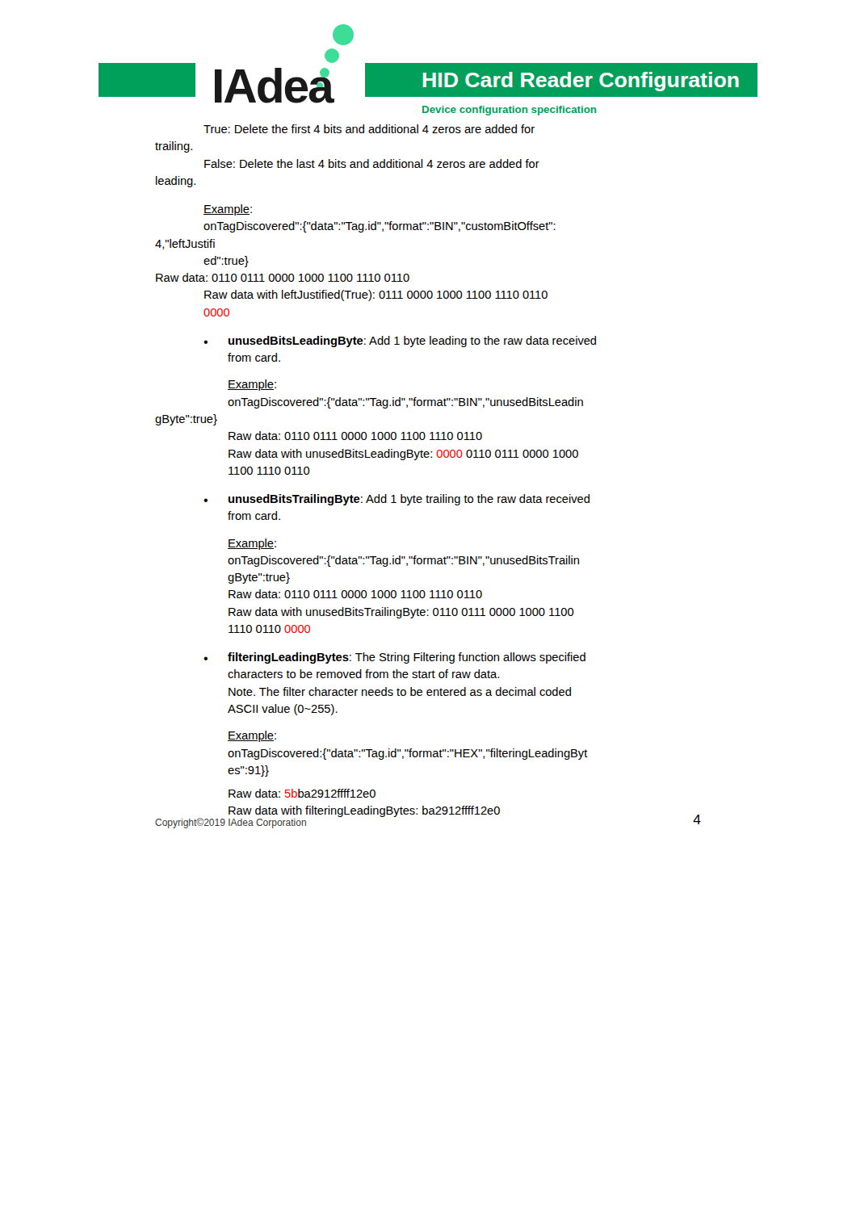IAdea
HID Card Reader Configuration
Device configuration specification
True: Delete the first 4 bits and additional 4 zeros are added for
trailing.
False: Delete the last 4 bits and additional 4 zeros are added for
leading.
Example:
onTagDiscovered":{"data":"Tag.id","format":"BIN","customBitOffset":
4,"leftJustifi
ed":true}
Raw data: 0110 0111 0000 1000 1100 1110 0110
Raw data with leftJustified(True): 0111 0000 1000 1100 1110 0110
0000
unusedBitsLeadingByte: Add 1 byte leading to the raw data received
from card.
Example:
onTagDiscovered":{"data":"Tag.id","format":"BIN","unusedBitsLeadin
gByte":true}
Raw data: 0110 0111 0000 1000 1100 1110 0110
Raw data with unusedBitsLeadingByte: 0000 0110 0111 0000 1000
1100 1110 0110
unusedBitsTrailingByte: Add 1 byte trailing to the raw data received
from card.
Example:
onTagDiscovered":{"data":"Tag.id","format":"BIN","unusedBitsTrailin
gByte":true}
Raw data: 0110 0111 0000 1000 1100 1110 0110
Raw data with unusedBitsTrailingByte: 0110 0111 0000 1000 1100
1110 0110 0000
filteringLeadingBytes: The String Filtering function allows specified
characters to be removed from the start of raw data.
Note. The filter character needs to be entered as a decimal coded
ASCII value (0~255).
Example:
onTagDiscovered:{"data":"Tag.id","format":"HEX","filteringLeadingByt
es":91}}
Raw data: 5bba2912ffff12e0
Raw data with filteringLeadingBytes: ba2912ffff12e0
Copyright©2019 IAdea Corporation 4